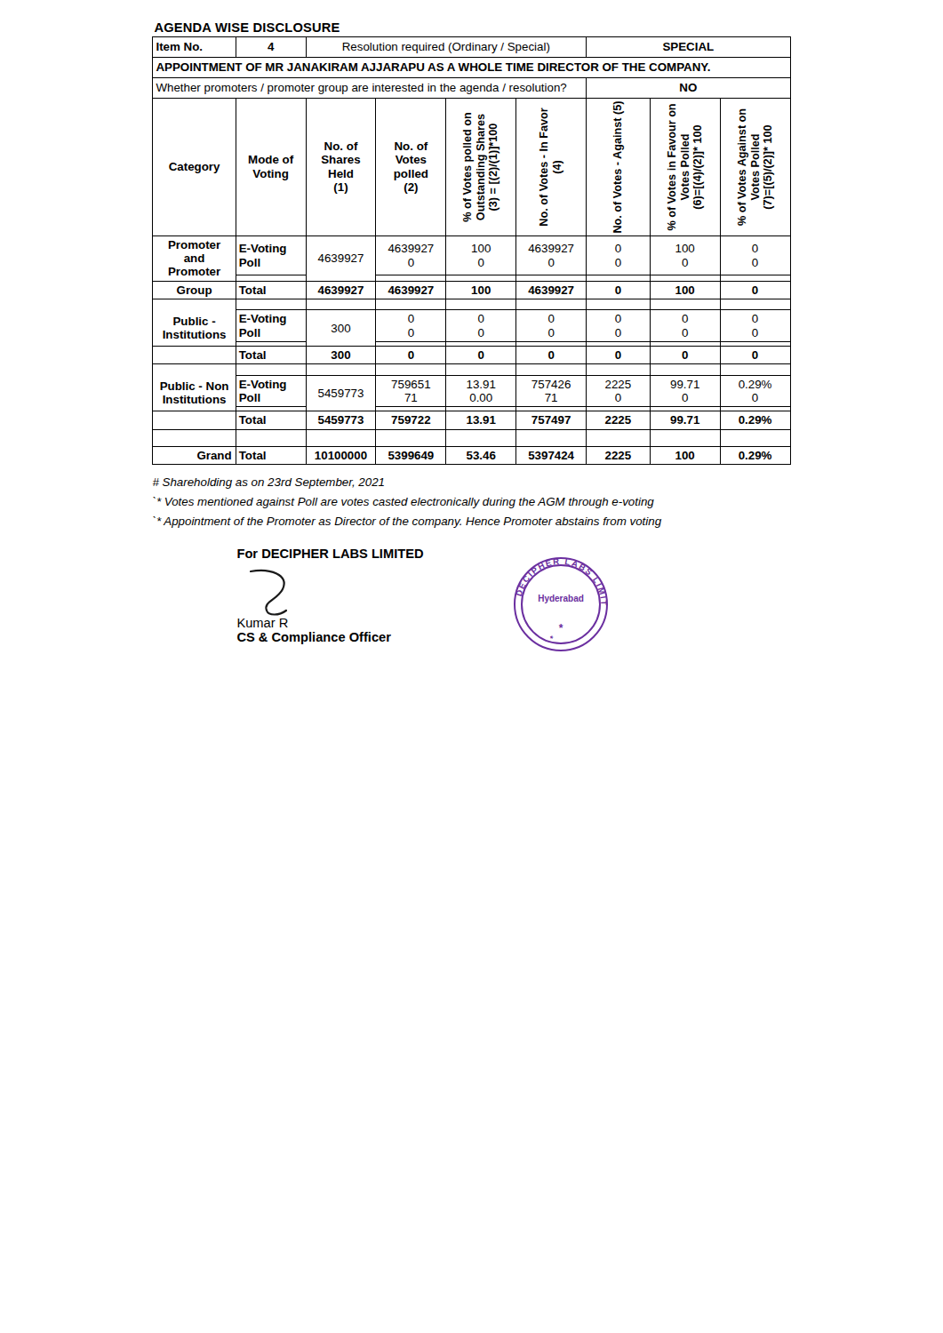AGENDA WISE DISCLOSURE
| Item No. | 4 | Resolution required (Ordinary / Special) | SPECIAL |
| APPOINTMENT OF MR JANAKIRAM AJJARAPU AS A WHOLE TIME DIRECTOR OF THE COMPANY. |
| Whether promoters / promoter group are interested in the agenda / resolution? | NO |
| Category | Mode of Voting | No. of Shares Held (1) | No. of Votes polled (2) | % of Votes polled on Outstanding Shares (3) = [(2)/(1)]*100 | No. of Votes - In Favor (4) | No. of Votes - Against (5) | % of Votes in Favour on Votes Polled (6)=[(4)/(2)]* 100 | % of Votes Against on Votes Polled (7)=[(5)/(2)]* 100 |
| Promoter and Promoter | E-Voting Poll | 4639927 | 4639927 0 | 100 0 | 4639927 0 | 0 0 | 100 0 | 0 0 |
| Group | Total | 4639927 | 4639927 | 100 | 4639927 | 0 | 100 | 0 |
| Public - Institutions | E-Voting Poll | 300 | 0 0 | 0 0 | 0 0 | 0 0 | 0 0 | 0 0 |
| | Total | 300 | 0 | 0 | 0 | 0 | 0 | 0 |
| Public - Non Institutions | E-Voting Poll | 5459773 | 759651 71 | 13.91 0.00 | 757426 71 | 2225 0 | 99.71 0 | 0.29% 0 |
| | Total | 5459773 | 759722 | 13.91 | 757497 | 2225 | 99.71 | 0.29% |
| Grand | Total | 10100000 | 5399649 | 53.46 | 5397424 | 2225 | 100 | 0.29% |
# Shareholding as on 23rd September, 2021
`* Votes mentioned against Poll are votes casted electronically during the AGM through e-voting
`* Appointment of the Promoter as Director of the company. Hence Promoter abstains from voting
For DECIPHER LABS LIMITED
DECIPHER LABS LIMITED * Hyderabad *
Kumar R
CS & Compliance Officer